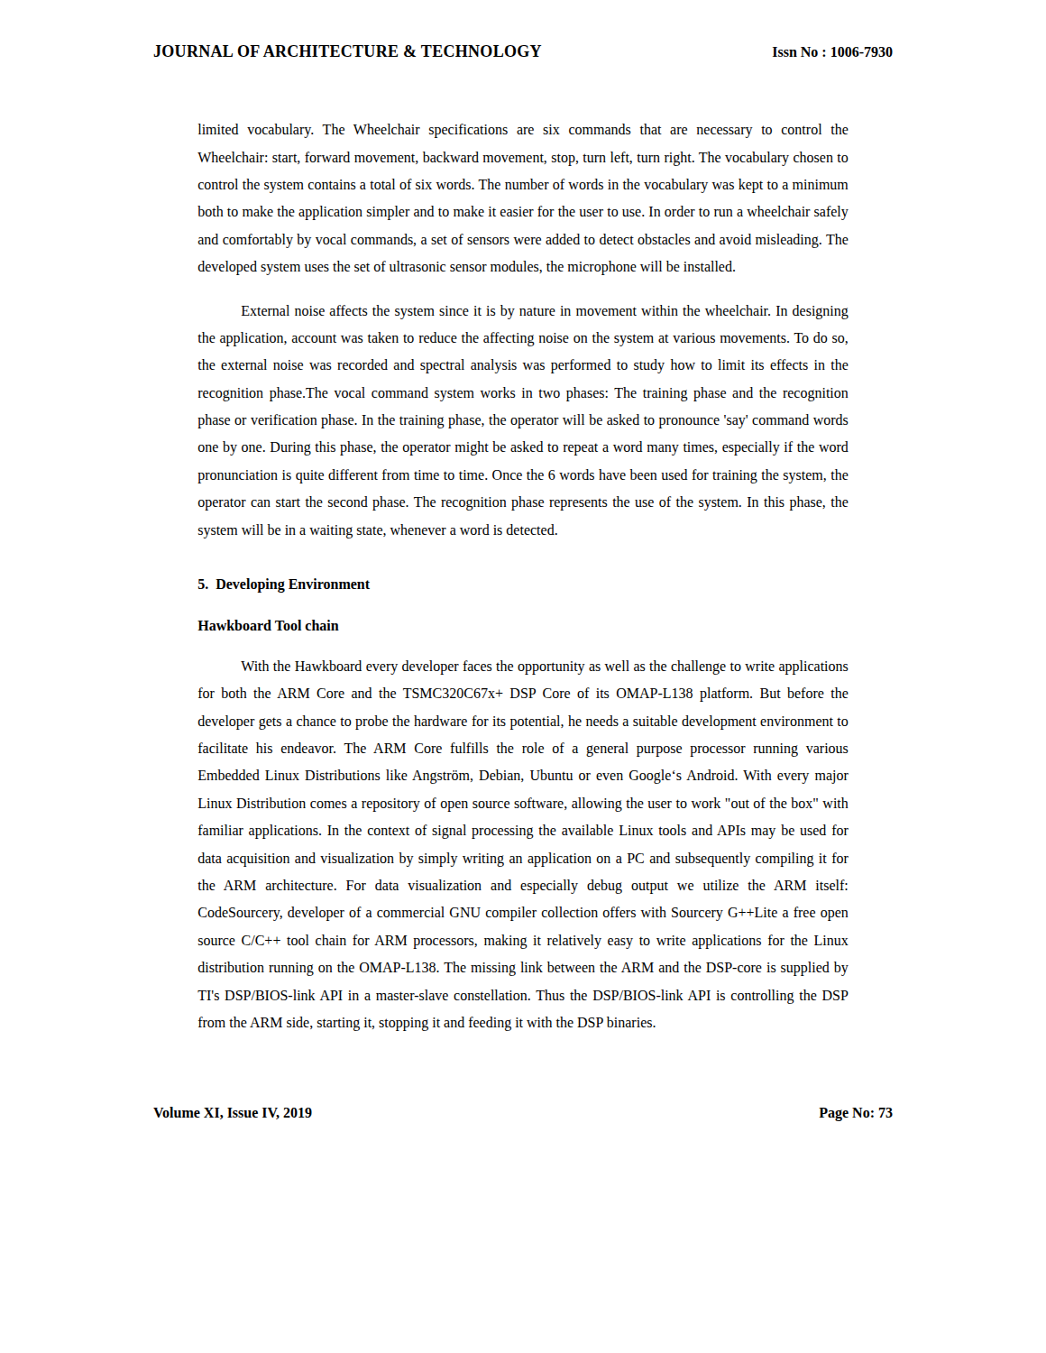JOURNAL OF ARCHITECTURE & TECHNOLOGY
Issn No : 1006-7930
limited vocabulary. The Wheelchair specifications are six commands that are necessary to control the Wheelchair: start, forward movement, backward movement, stop, turn left, turn right. The vocabulary chosen to control the system contains a total of six words. The number of words in the vocabulary was kept to a minimum both to make the application simpler and to make it easier for the user to use. In order to run a wheelchair safely and comfortably by vocal commands, a set of sensors were added to detect obstacles and avoid misleading. The developed system uses the set of ultrasonic sensor modules, the microphone will be installed.
External noise affects the system since it is by nature in movement within the wheelchair. In designing the application, account was taken to reduce the affecting noise on the system at various movements. To do so, the external noise was recorded and spectral analysis was performed to study how to limit its effects in the recognition phase.The vocal command system works in two phases: The training phase and the recognition phase or verification phase. In the training phase, the operator will be asked to pronounce 'say' command words one by one. During this phase, the operator might be asked to repeat a word many times, especially if the word pronunciation is quite different from time to time. Once the 6 words have been used for training the system, the operator can start the second phase. The recognition phase represents the use of the system. In this phase, the system will be in a waiting state, whenever a word is detected.
5. Developing Environment
Hawkboard Tool chain
With the Hawkboard every developer faces the opportunity as well as the challenge to write applications for both the ARM Core and the TSMC320C67x+ DSP Core of its OMAP-L138 platform. But before the developer gets a chance to probe the hardware for its potential, he needs a suitable development environment to facilitate his endeavor. The ARM Core fulfills the role of a general purpose processor running various Embedded Linux Distributions like Angström, Debian, Ubuntu or even Google‘s Android. With every major Linux Distribution comes a repository of open source software, allowing the user to work "out of the box" with familiar applications. In the context of signal processing the available Linux tools and APIs may be used for data acquisition and visualization by simply writing an application on a PC and subsequently compiling it for the ARM architecture. For data visualization and especially debug output we utilize the ARM itself: CodeSourcery, developer of a commercial GNU compiler collection offers with Sourcery G++Lite a free open source C/C++ tool chain for ARM processors, making it relatively easy to write applications for the Linux distribution running on the OMAP-L138. The missing link between the ARM and the DSP-core is supplied by TI's DSP/BIOS-link API in a master-slave constellation. Thus the DSP/BIOS-link API is controlling the DSP from the ARM side, starting it, stopping it and feeding it with the DSP binaries.
Volume XI, Issue IV, 2019
Page No: 73